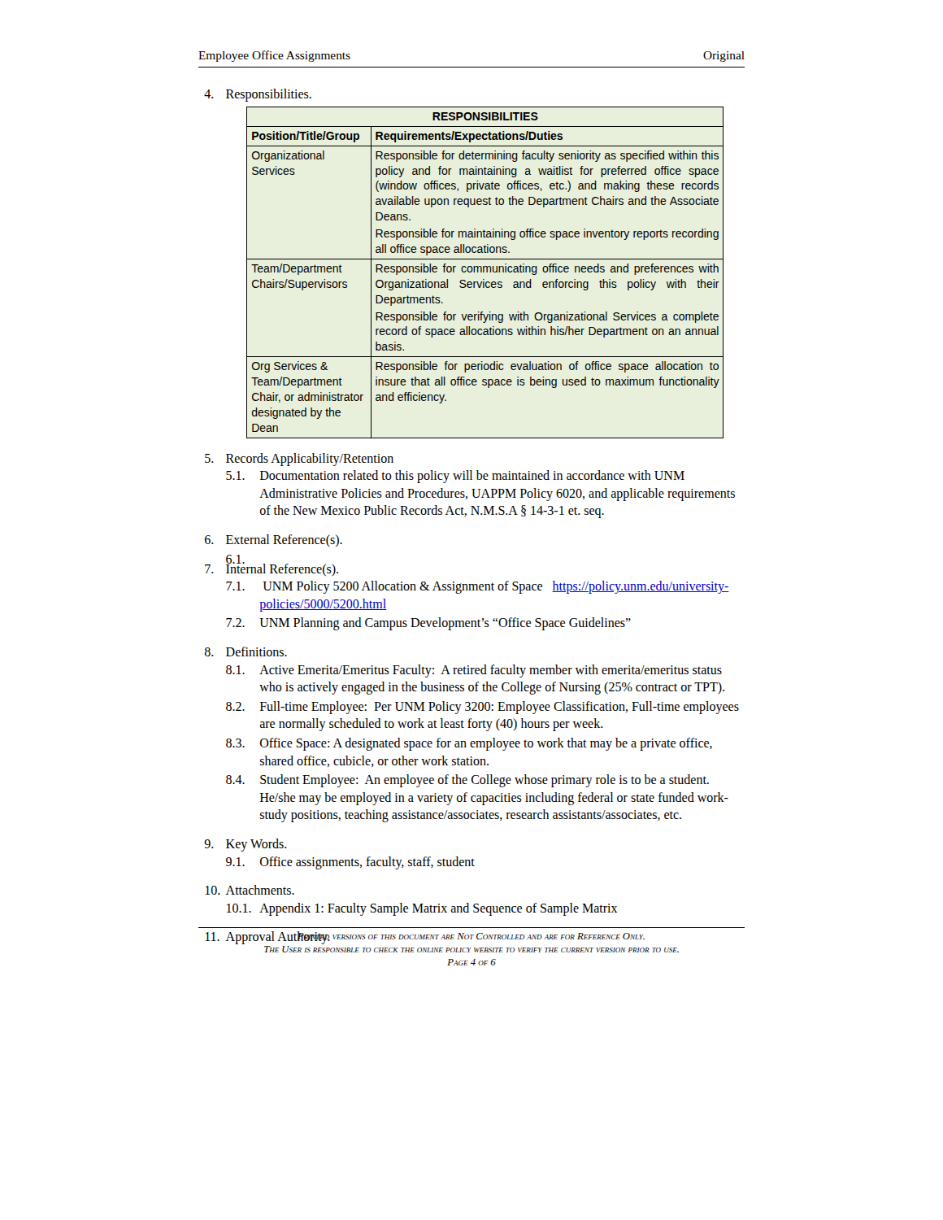Employee Office Assignments Original
Responsibilities.
| RESPONSIBILITIES |
| --- |
| Position/Title/Group | Requirements/Expectations/Duties |
| Organizational Services | Responsible for determining faculty seniority as specified within this policy and for maintaining a waitlist for preferred office space (window offices, private offices, etc.) and making these records available upon request to the Department Chairs and the Associate Deans. Responsible for maintaining office space inventory reports recording all office space allocations. |
| Team/Department Chairs/Supervisors | Responsible for communicating office needs and preferences with Organizational Services and enforcing this policy with their Departments. Responsible for verifying with Organizational Services a complete record of space allocations within his/her Department on an annual basis. |
| Org Services & Team/Department Chair, or administrator designated by the Dean | Responsible for periodic evaluation of office space allocation to insure that all office space is being used to maximum functionality and efficiency. |
Records Applicability/Retention
5.1. Documentation related to this policy will be maintained in accordance with UNM Administrative Policies and Procedures, UAPPM Policy 6020, and applicable requirements of the New Mexico Public Records Act, N.M.S.A § 14-3-1 et. seq.
External Reference(s).
6.1.
Internal Reference(s).
7.1. UNM Policy 5200 Allocation & Assignment of Space https://policy.unm.edu/university-policies/5000/5200.html
7.2. UNM Planning and Campus Development’s “Office Space Guidelines”
Definitions.
8.1. Active Emerita/Emeritus Faculty: A retired faculty member with emerita/emeritus status who is actively engaged in the business of the College of Nursing (25% contract or TPT).
8.2. Full-time Employee: Per UNM Policy 3200: Employee Classification, Full-time employees are normally scheduled to work at least forty (40) hours per week.
8.3. Office Space: A designated space for an employee to work that may be a private office, shared office, cubicle, or other work station.
8.4. Student Employee: An employee of the College whose primary role is to be a student. He/she may be employed in a variety of capacities including federal or state funded work-study positions, teaching assistance/associates, research assistants/associates, etc.
Key Words.
9.1. Office assignments, faculty, staff, student
Attachments.
10.1. Appendix 1: Faculty Sample Matrix and Sequence of Sample Matrix
Approval Authority.
Printed versions of this document are Not Controlled and are for Reference Only.
The User is responsible to check the online policy website to verify the current version prior to use.
Page 4 of 6